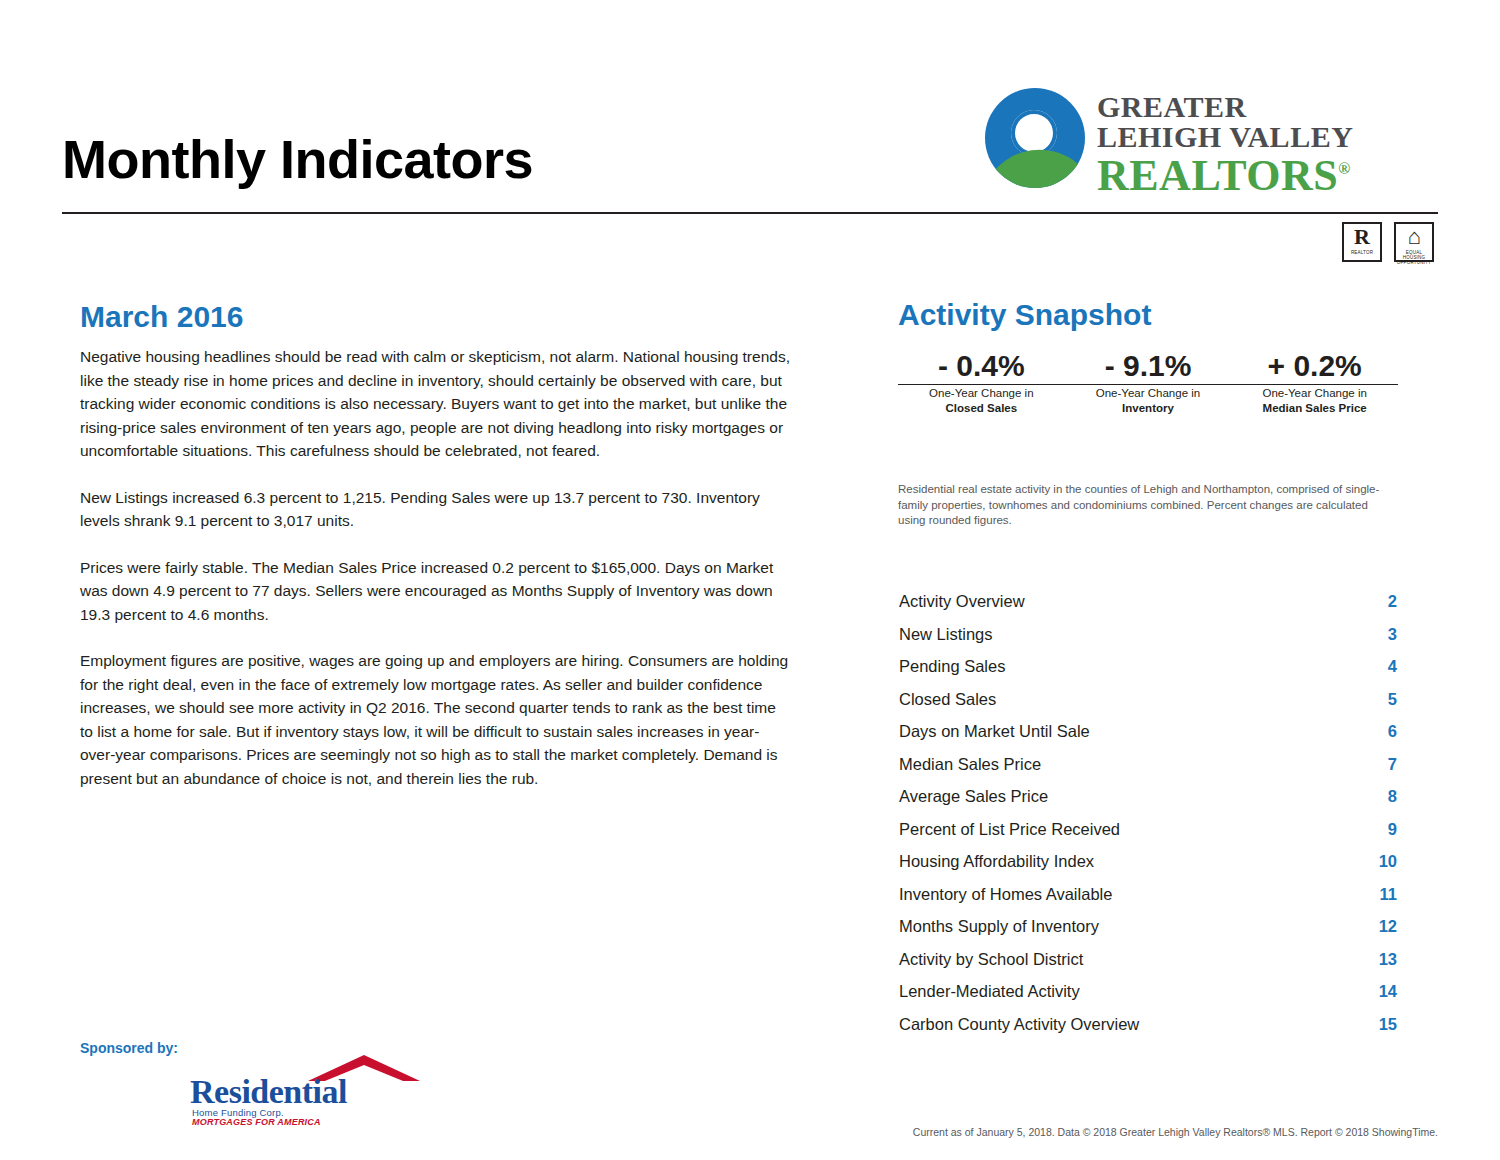Monthly Indicators
GREATER LEHIGH VALLEY REALTORS®
R REALTOR
⌂ EQUAL HOUSING
OPPORTUNITY
March 2016
Negative housing headlines should be read with calm or skepticism, not alarm. National housing trends, like the steady rise in home prices and decline in inventory, should certainly be observed with care, but tracking wider economic conditions is also necessary. Buyers want to get into the market, but unlike the rising-price sales environment of ten years ago, people are not diving headlong into risky mortgages or uncomfortable situations. This carefulness should be celebrated, not feared.
New Listings increased 6.3 percent to 1,215. Pending Sales were up 13.7 percent to 730. Inventory levels shrank 9.1 percent to 3,017 units.
Prices were fairly stable. The Median Sales Price increased 0.2 percent to $165,000. Days on Market was down 4.9 percent to 77 days. Sellers were encouraged as Months Supply of Inventory was down 19.3 percent to 4.6 months.
Employment figures are positive, wages are going up and employers are hiring. Consumers are holding for the right deal, even in the face of extremely low mortgage rates. As seller and builder confidence increases, we should see more activity in Q2 2016. The second quarter tends to rank as the best time to list a home for sale. But if inventory stays low, it will be difficult to sustain sales increases in year-over-year comparisons. Prices are seemingly not so high as to stall the market completely. Demand is present but an abundance of choice is not, and therein lies the rub.
Activity Snapshot
| - 0.4% | - 9.1% | + 0.2% |
| One-Year Change in Closed Sales | One-Year Change in Inventory | One-Year Change in Median Sales Price |
Residential real estate activity in the counties of Lehigh and Northampton, comprised of single-family properties, townhomes and condominiums combined. Percent changes are calculated using rounded figures.
| Activity Overview | 2 |
| New Listings | 3 |
| Pending Sales | 4 |
| Closed Sales | 5 |
| Days on Market Until Sale | 6 |
| Median Sales Price | 7 |
| Average Sales Price | 8 |
| Percent of List Price Received | 9 |
| Housing Affordability Index | 10 |
| Inventory of Homes Available | 11 |
| Months Supply of Inventory | 12 |
| Activity by School District | 13 |
| Lender-Mediated Activity | 14 |
| Carbon County Activity Overview | 15 |
Sponsored by:
Residential
Home Funding Corp.
MORTGAGES FOR AMERICA
Current as of January 5, 2018. Data © 2018 Greater Lehigh Valley Realtors® MLS. Report © 2018 ShowingTime.